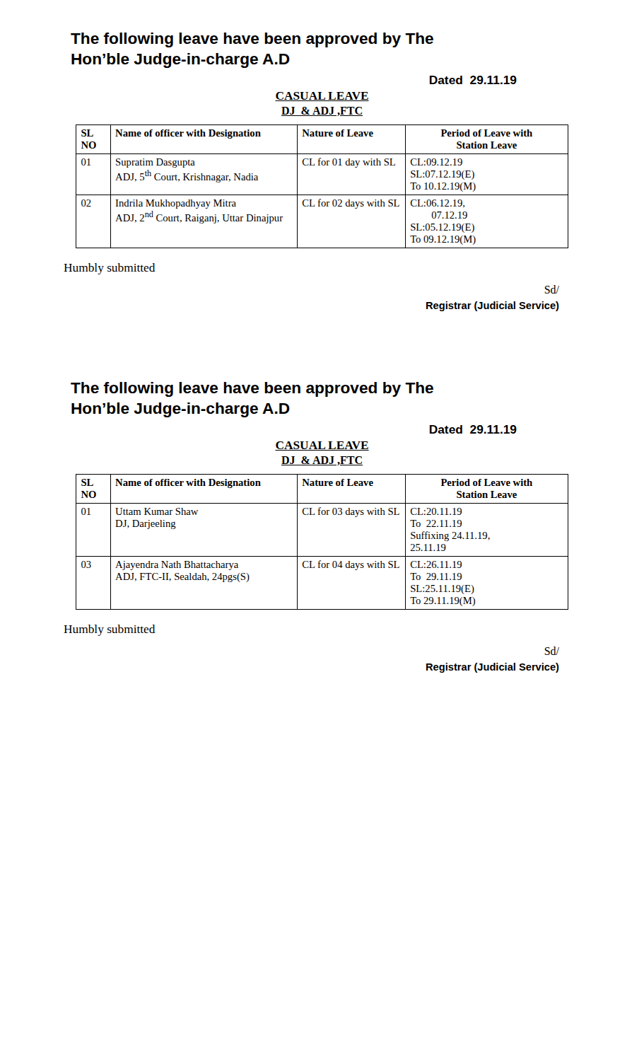The following leave have been approved by The
Hon’ble Judge-in-charge A.D
Dated 29.11.19
CASUAL LEAVE
DJ & ADJ ,FTC
| SL NO | Name of officer with Designation | Nature of Leave | Period of Leave with Station Leave |
| --- | --- | --- | --- |
| 01 | Supratim Dasgupta ADJ, 5 th Court, Krishnagar, Nadia | CL for 01 day with SL | CL:09.12.19 SL:07.12.19(E) To 10.12.19(M) |
| 02 | Indrila Mukhopadhyay Mitra ADJ, 2 nd Court, Raiganj, Uttar Dinajpur | CL for 02 days with SL | CL:06.12.19, 07.12.19 SL:05.12.19(E) To 09.12.19(M) |
Humbly submitted
Sd/
Registrar (Judicial Service)
The following leave have been approved by The
Hon’ble Judge-in-charge A.D
Dated 29.11.19
CASUAL LEAVE
DJ & ADJ ,FTC
| SL NO | Name of officer with Designation | Nature of Leave | Period of Leave with Station Leave |
| --- | --- | --- | --- |
| 01 | Uttam Kumar Shaw DJ, Darjeeling | CL for 03 days with SL | CL:20.11.19 To 22.11.19 Suffixing 24.11.19, 25.11.19 |
| 03 | Ajayendra Nath Bhattacharya ADJ, FTC-II, Sealdah, 24pgs(S) | CL for 04 days with SL | CL:26.11.19 To 29.11.19 SL:25.11.19(E) To 29.11.19(M) |
Humbly submitted
Sd/
Registrar (Judicial Service)